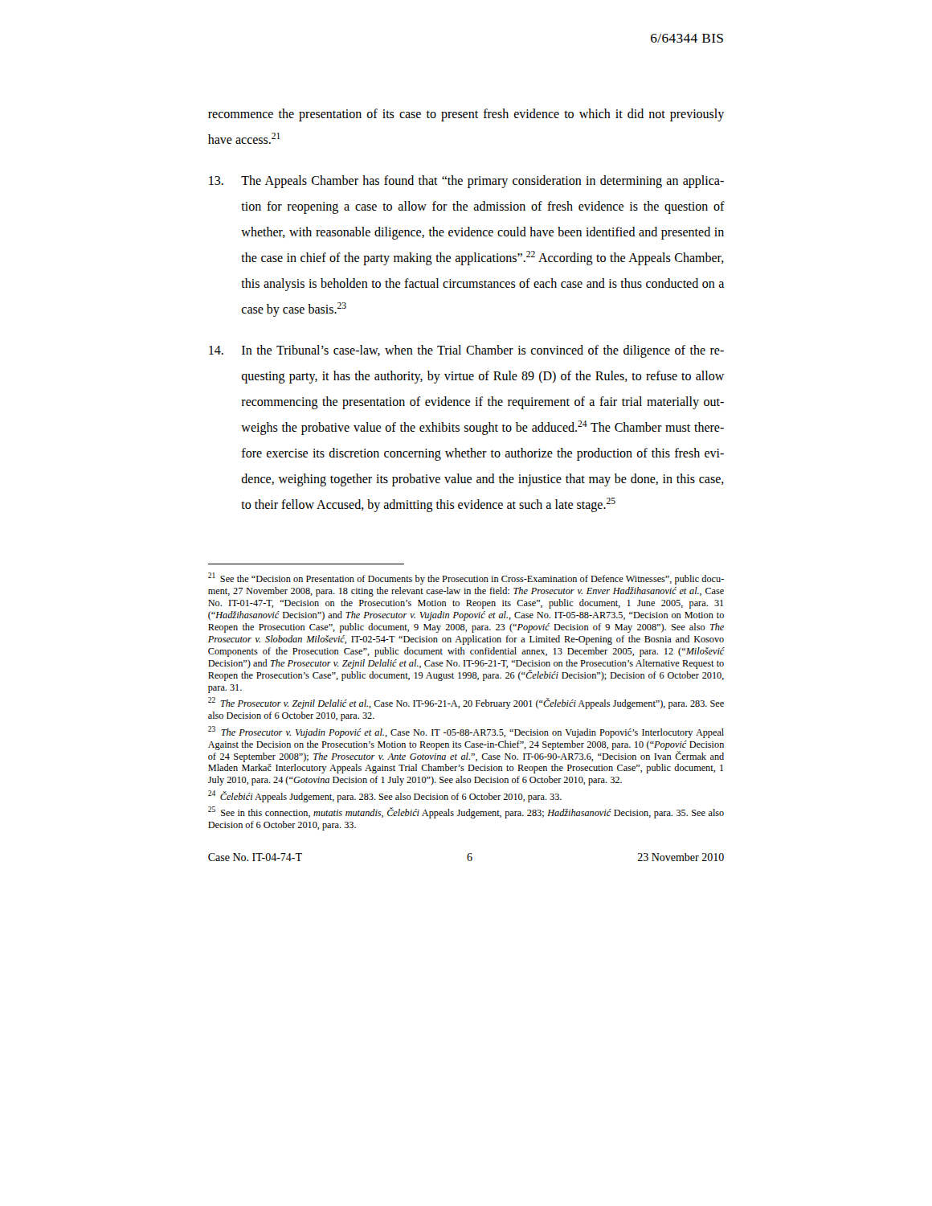6/64344 BIS
recommence the presentation of its case to present fresh evidence to which it did not previously have access.21
13.
The Appeals Chamber has found that “the primary consideration in determining an application for reopening a case to allow for the admission of fresh evidence is the question of whether, with reasonable diligence, the evidence could have been identified and presented in the case in chief of the party making the applications”.22 According to the Appeals Chamber, this analysis is beholden to the factual circumstances of each case and is thus conducted on a case by case basis.23
14.
In the Tribunal’s case-law, when the Trial Chamber is convinced of the diligence of the requesting party, it has the authority, by virtue of Rule 89 (D) of the Rules, to refuse to allow recommencing the presentation of evidence if the requirement of a fair trial materially outweighs the probative value of the exhibits sought to be adduced.24 The Chamber must therefore exercise its discretion concerning whether to authorize the production of this fresh evidence, weighing together its probative value and the injustice that may be done, in this case, to their fellow Accused, by admitting this evidence at such a late stage.25
21 See the “Decision on Presentation of Documents by the Prosecution in Cross-Examination of Defence Witnesses”, public document, 27 November 2008, para. 18 citing the relevant case-law in the field: The Prosecutor v. Enver Hadžihasanović et al., Case No. IT-01-47-T, “Decision on the Prosecution’s Motion to Reopen its Case”, public document, 1 June 2005, para. 31 (“Hadžihasanović Decision”) and The Prosecutor v. Vujadin Popović et al., Case No. IT-05-88-AR73.5, “Decision on Motion to Reopen the Prosecution Case”, public document, 9 May 2008, para. 23 (“Popović Decision of 9 May 2008”). See also The Prosecutor v. Slobodan Milošević, IT-02-54-T “Decision on Application for a Limited Re-Opening of the Bosnia and Kosovo Components of the Prosecution Case”, public document with confidential annex, 13 December 2005, para. 12 (“Milošević Decision”) and The Prosecutor v. Zejnil Delalić et al., Case No. IT-96-21-T, “Decision on the Prosecution’s Alternative Request to Reopen the Prosecution’s Case”, public document, 19 August 1998, para. 26 (“Čelebići Decision”); Decision of 6 October 2010, para. 31.
22 The Prosecutor v. Zejnil Delalić et al., Case No. IT-96-21-A, 20 February 2001 (“Čelebići Appeals Judgement”), para. 283. See also Decision of 6 October 2010, para. 32.
23 The Prosecutor v. Vujadin Popović et al., Case No. IT -05-88-AR73.5, “Decision on Vujadin Popović’s Interlocutory Appeal Against the Decision on the Prosecution’s Motion to Reopen its Case-in-Chief”, 24 September 2008, para. 10 (“Popović Decision of 24 September 2008”); The Prosecutor v. Ante Gotovina et al.”, Case No. IT-06-90-AR73.6, “Decision on Ivan Čermak and Mladen Markač Interlocutory Appeals Against Trial Chamber’s Decision to Reopen the Prosecution Case”, public document, 1 July 2010, para. 24 (“Gotovina Decision of 1 July 2010”). See also Decision of 6 October 2010, para. 32.
24 Čelebići Appeals Judgement, para. 283. See also Decision of 6 October 2010, para. 33.
25 See in this connection, mutatis mutandis, Čelebići Appeals Judgement, para. 283; Hadžihasanović Decision, para. 35. See also Decision of 6 October 2010, para. 33.
Case No. IT-04-74-T
6
23 November 2010